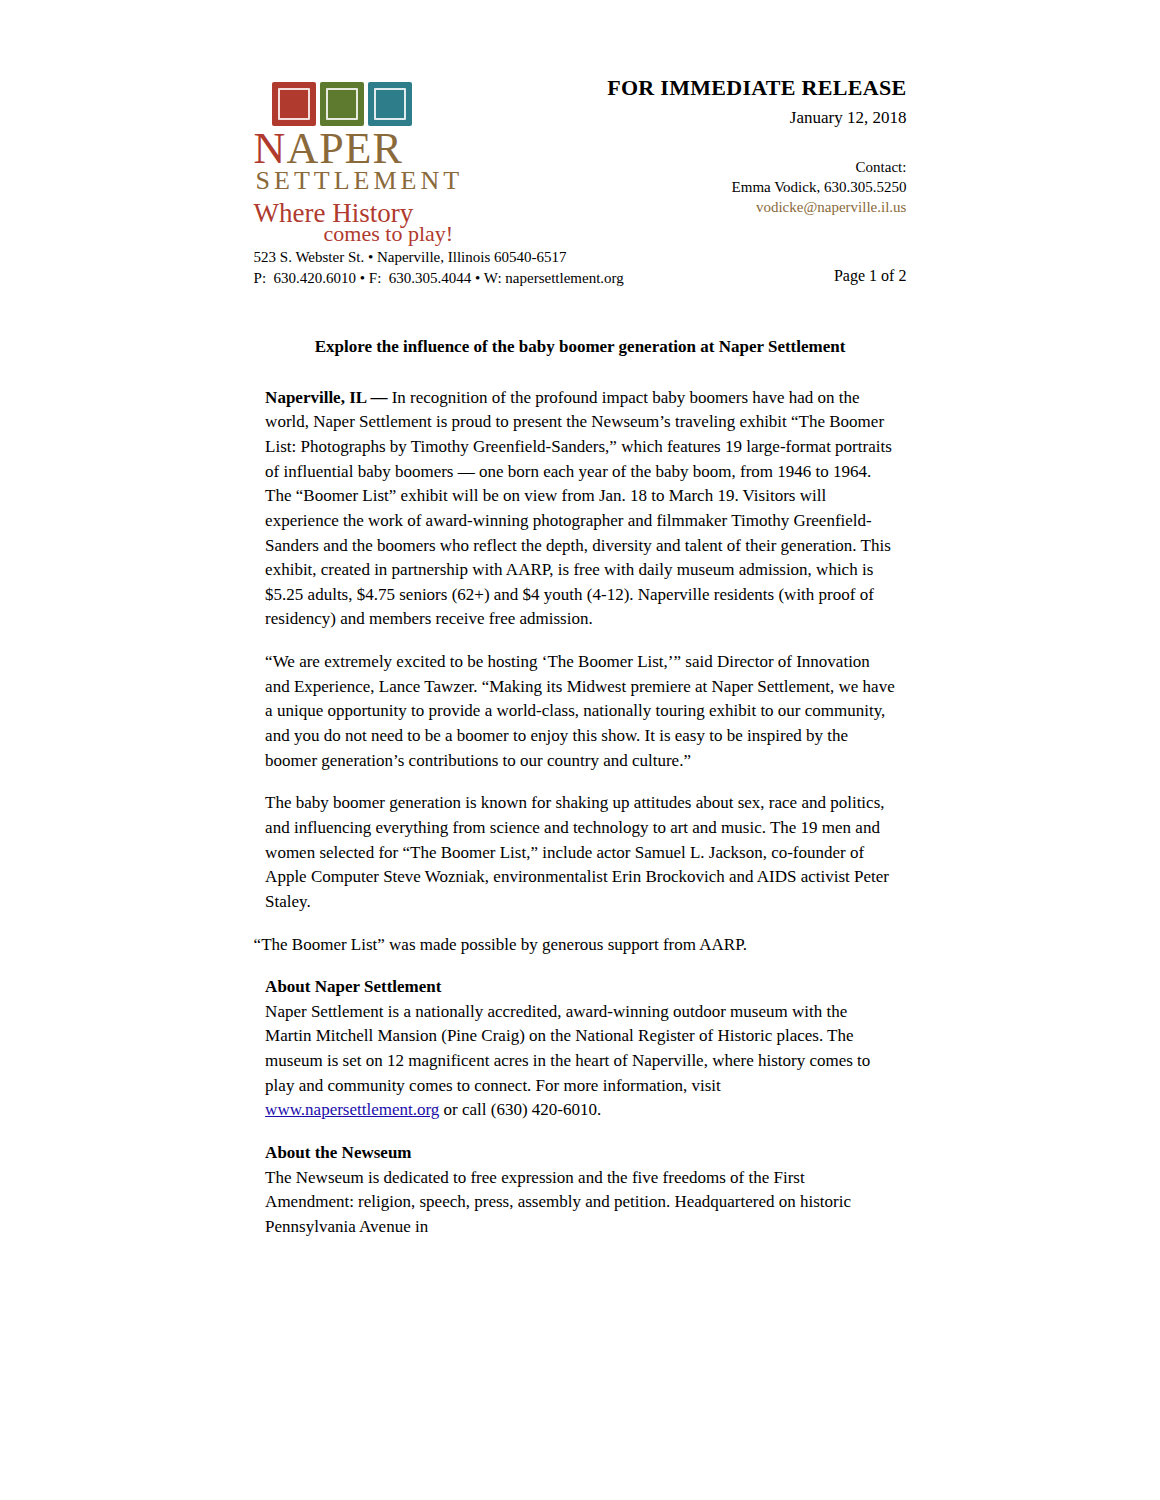NAPER
SETTLEMENT
Where History comes to play!
FOR IMMEDIATE RELEASE
January 12, 2018
Contact:
Emma Vodick, 630.305.5250
vodicke@naperville.il.us
523 S. Webster St. • Naperville, Illinois 60540-6517
P: 630.420.6010 • F: 630.305.4044 • W: napersettlement.org
Page 1 of 2
Explore the influence of the baby boomer generation at Naper Settlement
Naperville, IL — In recognition of the profound impact baby boomers have had on the world, Naper Settlement is proud to present the Newseum’s traveling exhibit “The Boomer List: Photographs by Timothy Greenfield-Sanders,” which features 19 large-format portraits of influential baby boomers — one born each year of the baby boom, from 1946 to 1964. The “Boomer List” exhibit will be on view from Jan. 18 to March 19. Visitors will experience the work of award-winning photographer and filmmaker Timothy Greenfield-Sanders and the boomers who reflect the depth, diversity and talent of their generation. This exhibit, created in partnership with AARP, is free with daily museum admission, which is $5.25 adults, $4.75 seniors (62+) and $4 youth (4-12). Naperville residents (with proof of residency) and members receive free admission.
“We are extremely excited to be hosting ‘The Boomer List,’” said Director of Innovation and Experience, Lance Tawzer. “Making its Midwest premiere at Naper Settlement, we have a unique opportunity to provide a world-class, nationally touring exhibit to our community, and you do not need to be a boomer to enjoy this show. It is easy to be inspired by the boomer generation’s contributions to our country and culture.”
The baby boomer generation is known for shaking up attitudes about sex, race and politics, and influencing everything from science and technology to art and music. The 19 men and women selected for “The Boomer List,” include actor Samuel L. Jackson, co-founder of Apple Computer Steve Wozniak, environmentalist Erin Brockovich and AIDS activist Peter Staley.
“The Boomer List” was made possible by generous support from AARP.
About Naper Settlement
Naper Settlement is a nationally accredited, award-winning outdoor museum with the Martin Mitchell Mansion (Pine Craig) on the National Register of Historic places. The museum is set on 12 magnificent acres in the heart of Naperville, where history comes to play and community comes to connect. For more information, visit www.napersettlement.org or call (630) 420-6010.
About the Newseum
The Newseum is dedicated to free expression and the five freedoms of the First Amendment: religion, speech, press, assembly and petition. Headquartered on historic Pennsylvania Avenue in